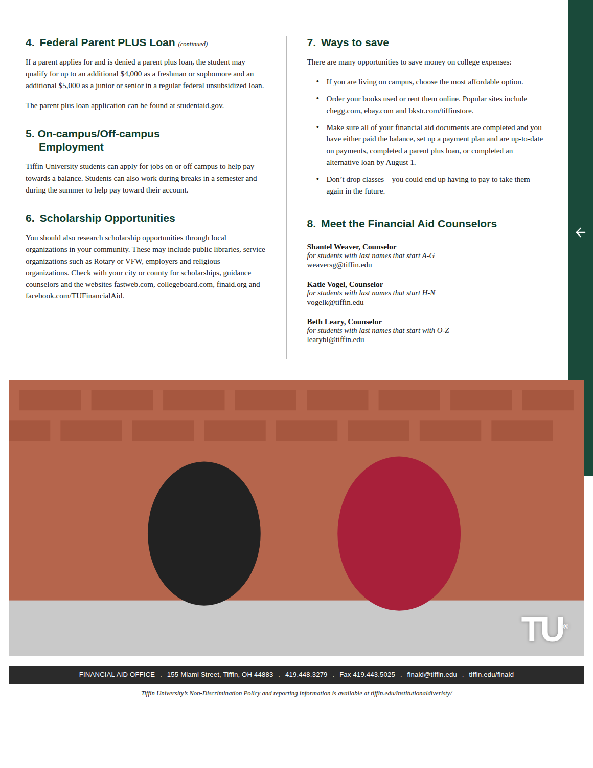4. Federal Parent PLUS Loan (continued)
If a parent applies for and is denied a parent plus loan, the student may qualify for up to an additional $4,000 as a freshman or sophomore and an additional $5,000 as a junior or senior in a regular federal unsubsidized loan.
The parent plus loan application can be found at studentaid.gov.
5. On-campus/Off-campusEmployment
Tiffin University students can apply for jobs on or off campus to help pay towards a balance. Students can also work during breaks in a semester and during the summer to help pay toward their account.
6. Scholarship Opportunities
You should also research scholarship opportunities through local organizations in your community. These may include public libraries, service organizations such as Rotary or VFW, employers and religious organizations. Check with your city or county for scholarships, guidance counselors and the websites fastweb.com, collegeboard.com, finaid.org and facebook.com/TUFinancialAid.
7. Ways to save
There are many opportunities to save money on college expenses:
If you are living on campus, choose the most affordable option.
Order your books used or rent them online. Popular sites include chegg.com, ebay.com and bkstr.com/tiffinstore.
Make sure all of your financial aid documents are completed and you have either paid the balance, set up a payment plan and are up-to-date on payments, completed a parent plus loan, or completed an alternative loan by August 1.
Don’t drop classes – you could end up having to pay to take them again in the future.
8. Meet the Financial Aid Counselors
Shantel Weaver, Counselor for students with last names that start A-G weaversg@tiffin.edu
Katie Vogel, Counselor for students with last names that start H-N vogelk@tiffin.edu
Beth Leary, Counselor for students with last names that start with O-Z learybl@tiffin.edu
TU®
FINANCIAL AID OFFICE . 155 Miami Street, Tiffin, OH 44883 . 419.448.3279 . Fax 419.443.5025 . finaid@tiffin.edu . tiffin.edu/finaid
Tiffin University’s Non-Discrimination Policy and reporting information is available at tiffin.edu/institutionaldiveristy/